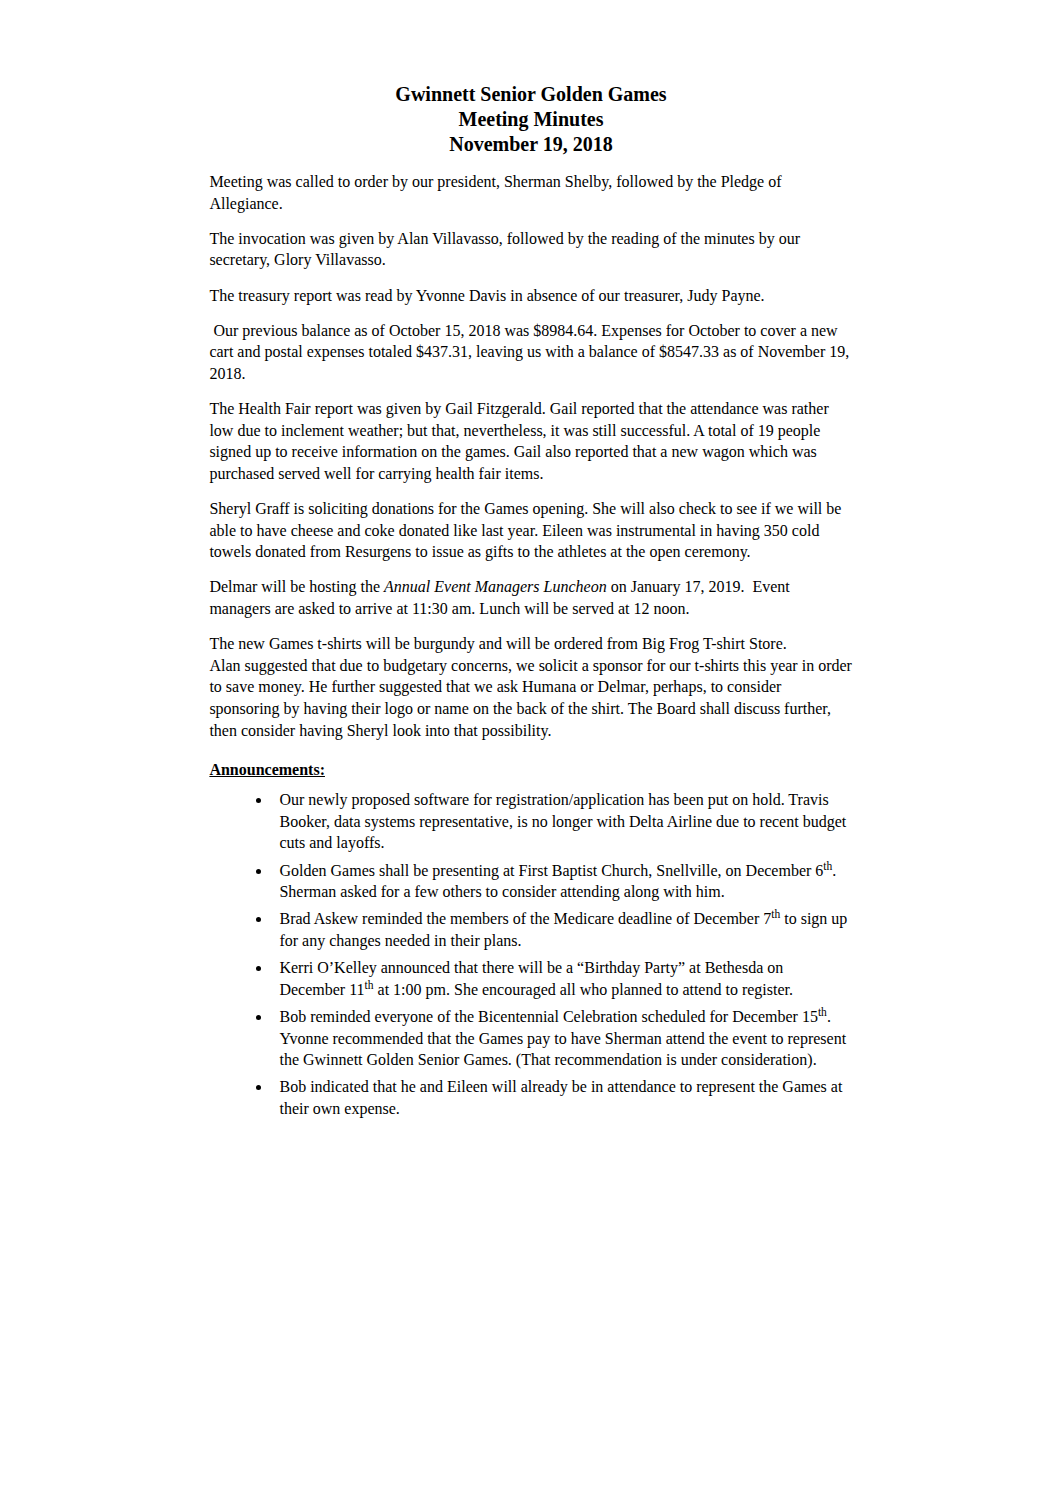Gwinnett Senior Golden Games Meeting Minutes November 19, 2018
Meeting was called to order by our president, Sherman Shelby, followed by the Pledge of Allegiance.
The invocation was given by Alan Villavasso, followed by the reading of the minutes by our secretary, Glory Villavasso.
The treasury report was read by Yvonne Davis in absence of our treasurer, Judy Payne.
Our previous balance as of October 15, 2018 was $8984.64. Expenses for October to cover a new cart and postal expenses totaled $437.31, leaving us with a balance of $8547.33 as of November 19, 2018.
The Health Fair report was given by Gail Fitzgerald. Gail reported that the attendance was rather low due to inclement weather; but that, nevertheless, it was still successful. A total of 19 people signed up to receive information on the games. Gail also reported that a new wagon which was purchased served well for carrying health fair items.
Sheryl Graff is soliciting donations for the Games opening. She will also check to see if we will be able to have cheese and coke donated like last year. Eileen was instrumental in having 350 cold towels donated from Resurgens to issue as gifts to the athletes at the open ceremony.
Delmar will be hosting the Annual Event Managers Luncheon on January 17, 2019. Event managers are asked to arrive at 11:30 am. Lunch will be served at 12 noon.
The new Games t-shirts will be burgundy and will be ordered from Big Frog T-shirt Store.
Alan suggested that due to budgetary concerns, we solicit a sponsor for our t-shirts this year in order to save money. He further suggested that we ask Humana or Delmar, perhaps, to consider sponsoring by having their logo or name on the back of the shirt. The Board shall discuss further, then consider having Sheryl look into that possibility.
Announcements:
Our newly proposed software for registration/application has been put on hold. Travis Booker, data systems representative, is no longer with Delta Airline due to recent budget cuts and layoffs.
Golden Games shall be presenting at First Baptist Church, Snellville, on December 6th. Sherman asked for a few others to consider attending along with him.
Brad Askew reminded the members of the Medicare deadline of December 7th to sign up for any changes needed in their plans.
Kerri O’Kelley announced that there will be a “Birthday Party” at Bethesda on December 11th at 1:00 pm. She encouraged all who planned to attend to register.
Bob reminded everyone of the Bicentennial Celebration scheduled for December 15th. Yvonne recommended that the Games pay to have Sherman attend the event to represent the Gwinnett Golden Senior Games. (That recommendation is under consideration).
Bob indicated that he and Eileen will already be in attendance to represent the Games at their own expense.